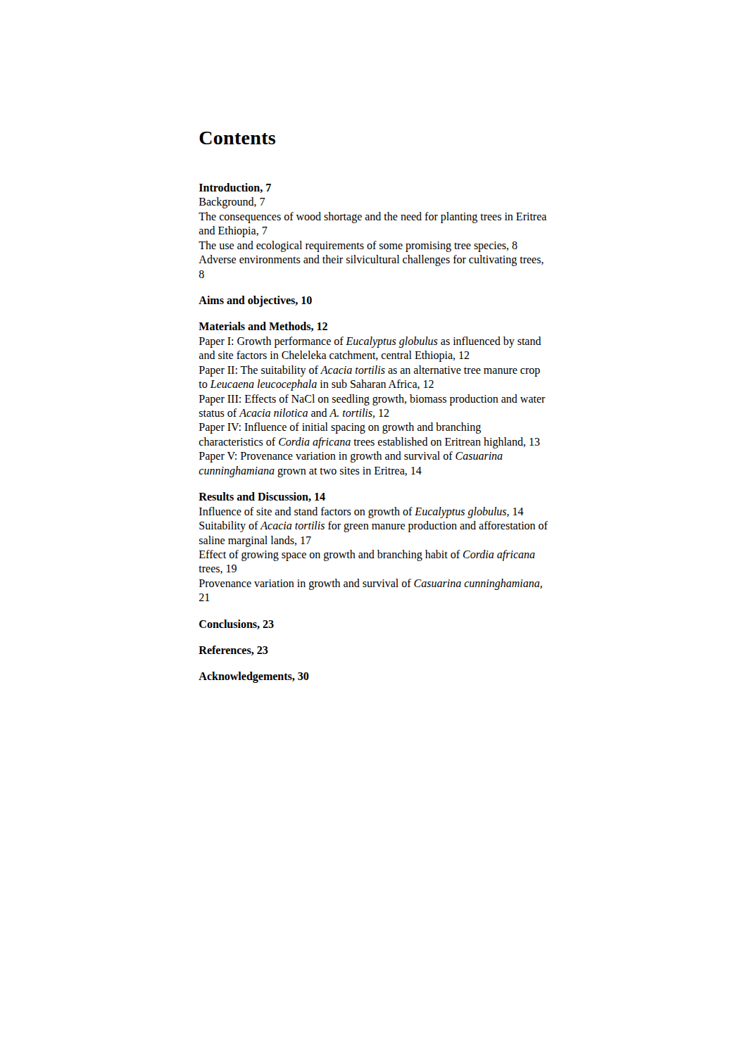Contents
Introduction, 7
Background, 7
The consequences of wood shortage and the need for planting trees in Eritrea and Ethiopia, 7
The use and ecological requirements of some promising tree species, 8
Adverse environments and their silvicultural challenges for cultivating trees, 8
Aims and objectives, 10
Materials and Methods, 12
Paper I: Growth performance of Eucalyptus globulus as influenced by stand and site factors in Cheleleka catchment, central Ethiopia, 12
Paper II: The suitability of Acacia tortilis as an alternative tree manure crop to Leucaena leucocephala in sub Saharan Africa, 12
Paper III: Effects of NaCl on seedling growth, biomass production and water status of Acacia nilotica and A. tortilis, 12
Paper IV: Influence of initial spacing on growth and branching characteristics of Cordia africana trees established on Eritrean highland, 13
Paper V: Provenance variation in growth and survival of Casuarina cunninghamiana grown at two sites in Eritrea, 14
Results and Discussion, 14
Influence of site and stand factors on growth of Eucalyptus globulus, 14
Suitability of Acacia tortilis for green manure production and afforestation of saline marginal lands, 17
Effect of growing space on growth and branching habit of Cordia africana trees, 19
Provenance variation in growth and survival of Casuarina cunninghamiana, 21
Conclusions, 23
References, 23
Acknowledgements, 30